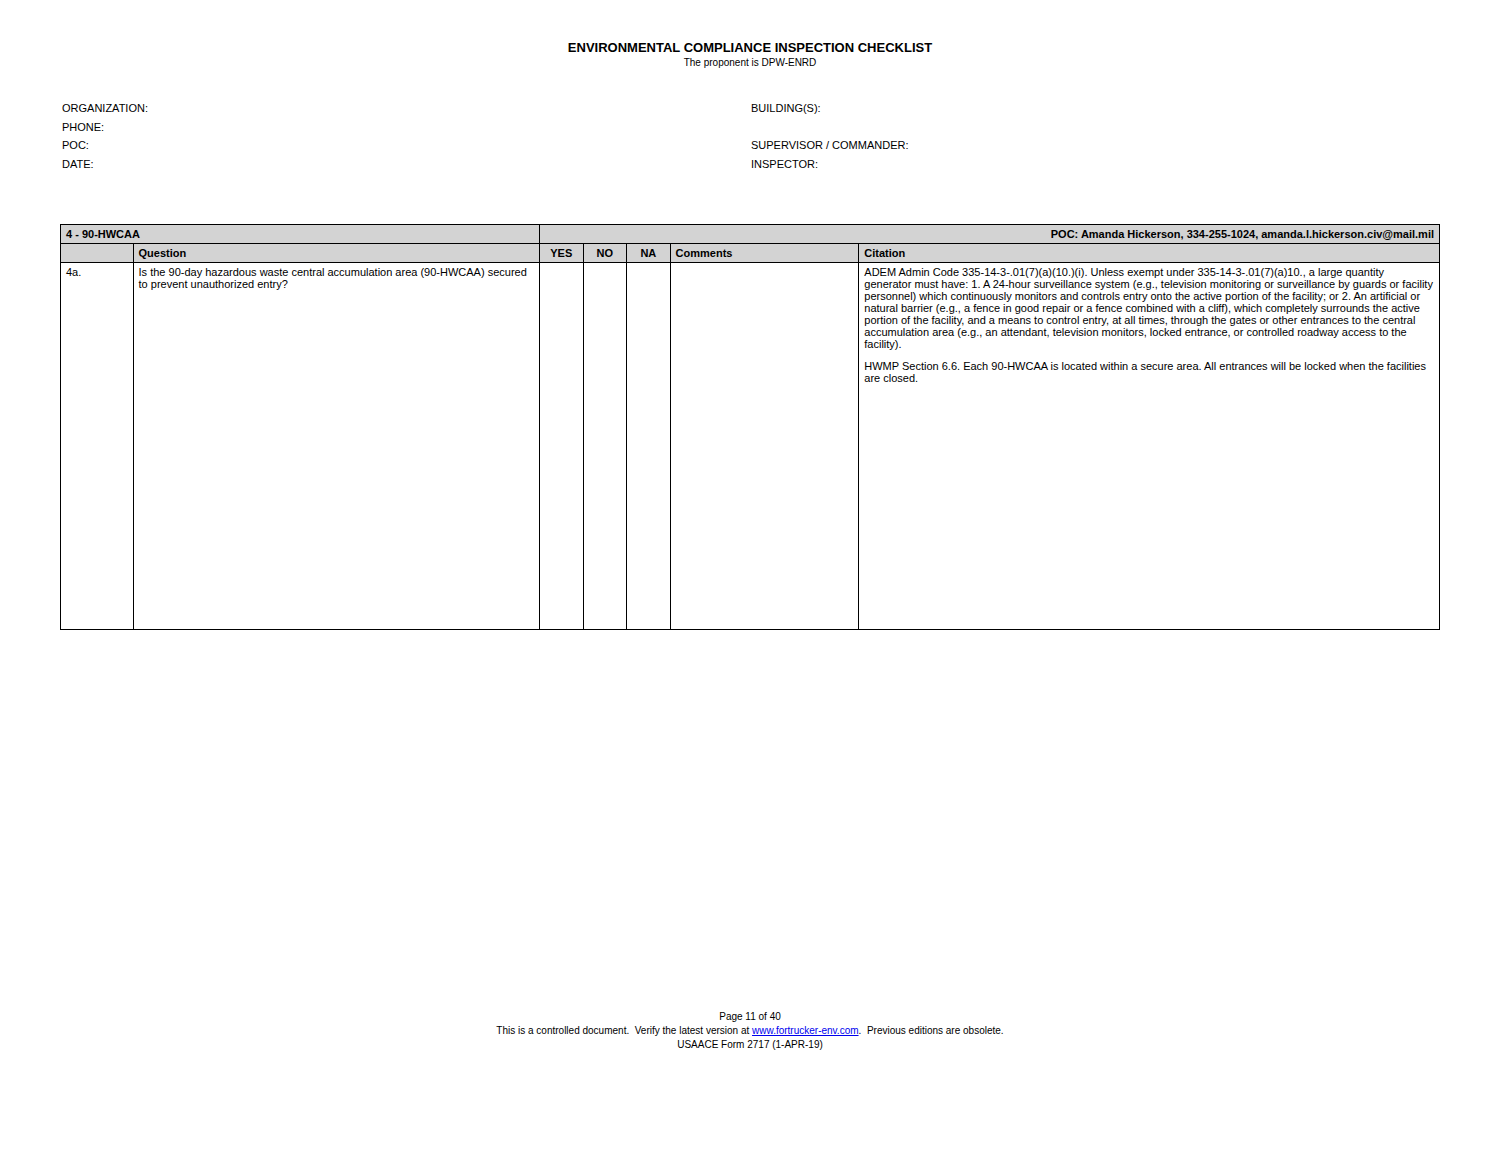ENVIRONMENTAL COMPLIANCE INSPECTION CHECKLIST
The proponent is DPW-ENRD
| ORGANIZATION: | BUILDING(S): |
| PHONE: | |
| POC: | SUPERVISOR / COMMANDER: |
| DATE: | INSPECTOR: |
| 4 - 90-HWCAA | POC: Amanda Hickerson, 334-255-1024, amanda.l.hickerson.civ@mail.mil |
| | Question | YES | NO | NA | Comments | Citation |
| 4a. | Is the 90-day hazardous waste central accumulation area (90-HWCAA) secured to prevent unauthorized entry? | | | | | ADEM Admin Code 335-14-3-.01(7)(a)(10.)(i). Unless exempt under 335-14-3-.01(7)(a)10., a large quantity generator must have: 1. A 24-hour surveillance system (e.g., television monitoring or surveillance by guards or facility personnel) which continuously monitors and controls entry onto the active portion of the facility; or 2. An artificial or natural barrier (e.g., a fence in good repair or a fence combined with a cliff), which completely surrounds the active portion of the facility, and a means to control entry, at all times, through the gates or other entrances to the central accumulation area (e.g., an attendant, television monitors, locked entrance, or controlled roadway access to the facility). HWMP Section 6.6. Each 90-HWCAA is located within a secure area. All entrances will be locked when the facilities are closed. |
Page 11 of 40
This is a controlled document. Verify the latest version at www.fortrucker-env.com. Previous editions are obsolete.
USAACE Form 2717 (1-APR-19)